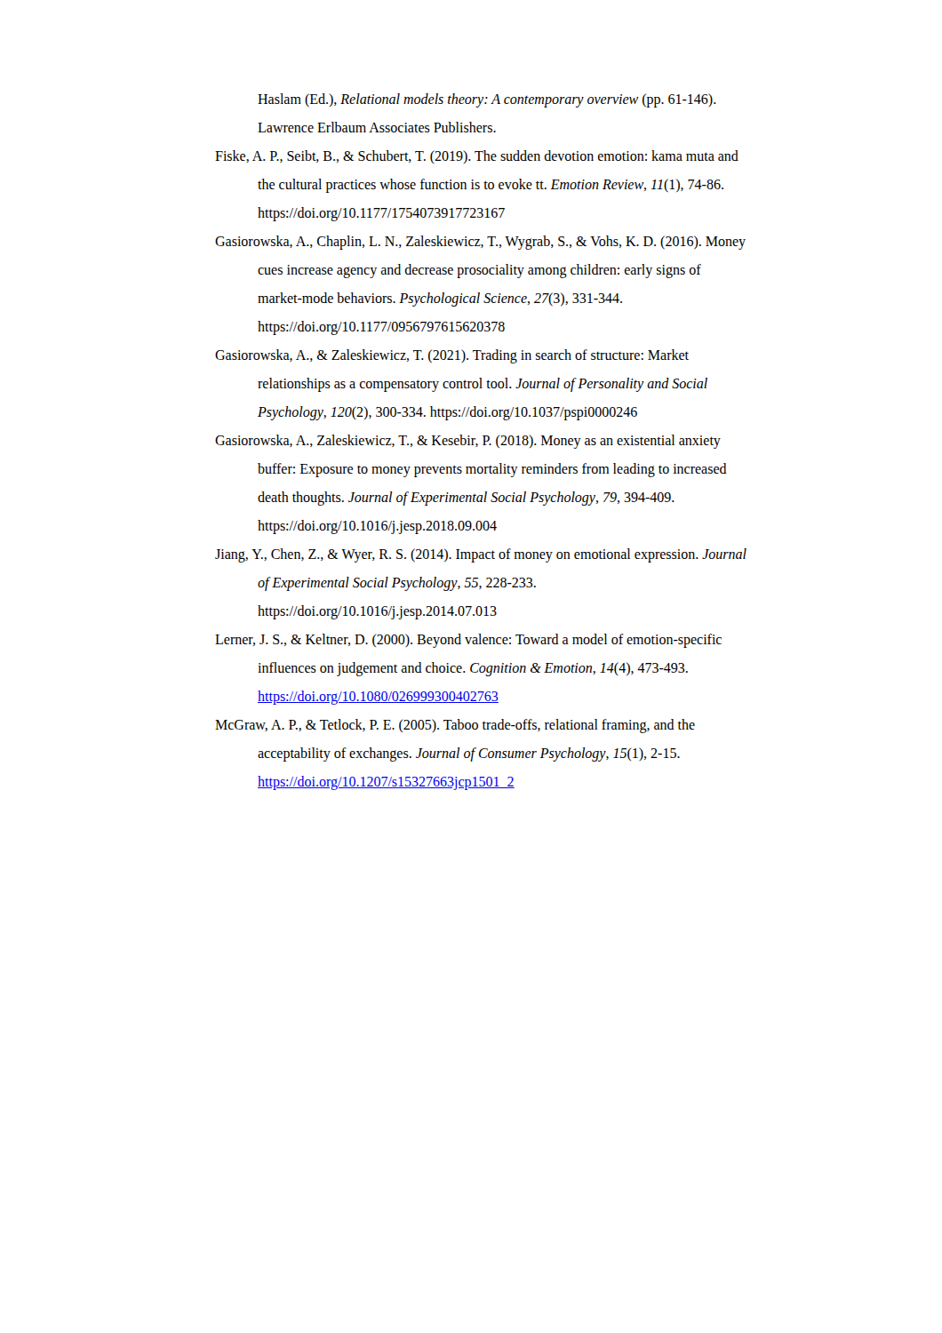Haslam (Ed.), Relational models theory: A contemporary overview (pp. 61-146). Lawrence Erlbaum Associates Publishers.
Fiske, A. P., Seibt, B., & Schubert, T. (2019). The sudden devotion emotion: kama muta and the cultural practices whose function is to evoke tt. Emotion Review, 11(1), 74-86. https://doi.org/10.1177/1754073917723167
Gasiorowska, A., Chaplin, L. N., Zaleskiewicz, T., Wygrab, S., & Vohs, K. D. (2016). Money cues increase agency and decrease prosociality among children: early signs of market-mode behaviors. Psychological Science, 27(3), 331-344. https://doi.org/10.1177/0956797615620378
Gasiorowska, A., & Zaleskiewicz, T. (2021). Trading in search of structure: Market relationships as a compensatory control tool. Journal of Personality and Social Psychology, 120(2), 300-334. https://doi.org/10.1037/pspi0000246
Gasiorowska, A., Zaleskiewicz, T., & Kesebir, P. (2018). Money as an existential anxiety buffer: Exposure to money prevents mortality reminders from leading to increased death thoughts. Journal of Experimental Social Psychology, 79, 394-409. https://doi.org/10.1016/j.jesp.2018.09.004
Jiang, Y., Chen, Z., & Wyer, R. S. (2014). Impact of money on emotional expression. Journal of Experimental Social Psychology, 55, 228-233. https://doi.org/10.1016/j.jesp.2014.07.013
Lerner, J. S., & Keltner, D. (2000). Beyond valence: Toward a model of emotion-specific influences on judgement and choice. Cognition & Emotion, 14(4), 473-493. https://doi.org/10.1080/026999300402763
McGraw, A. P., & Tetlock, P. E. (2005). Taboo trade-offs, relational framing, and the acceptability of exchanges. Journal of Consumer Psychology, 15(1), 2-15. https://doi.org/10.1207/s15327663jcp1501_2